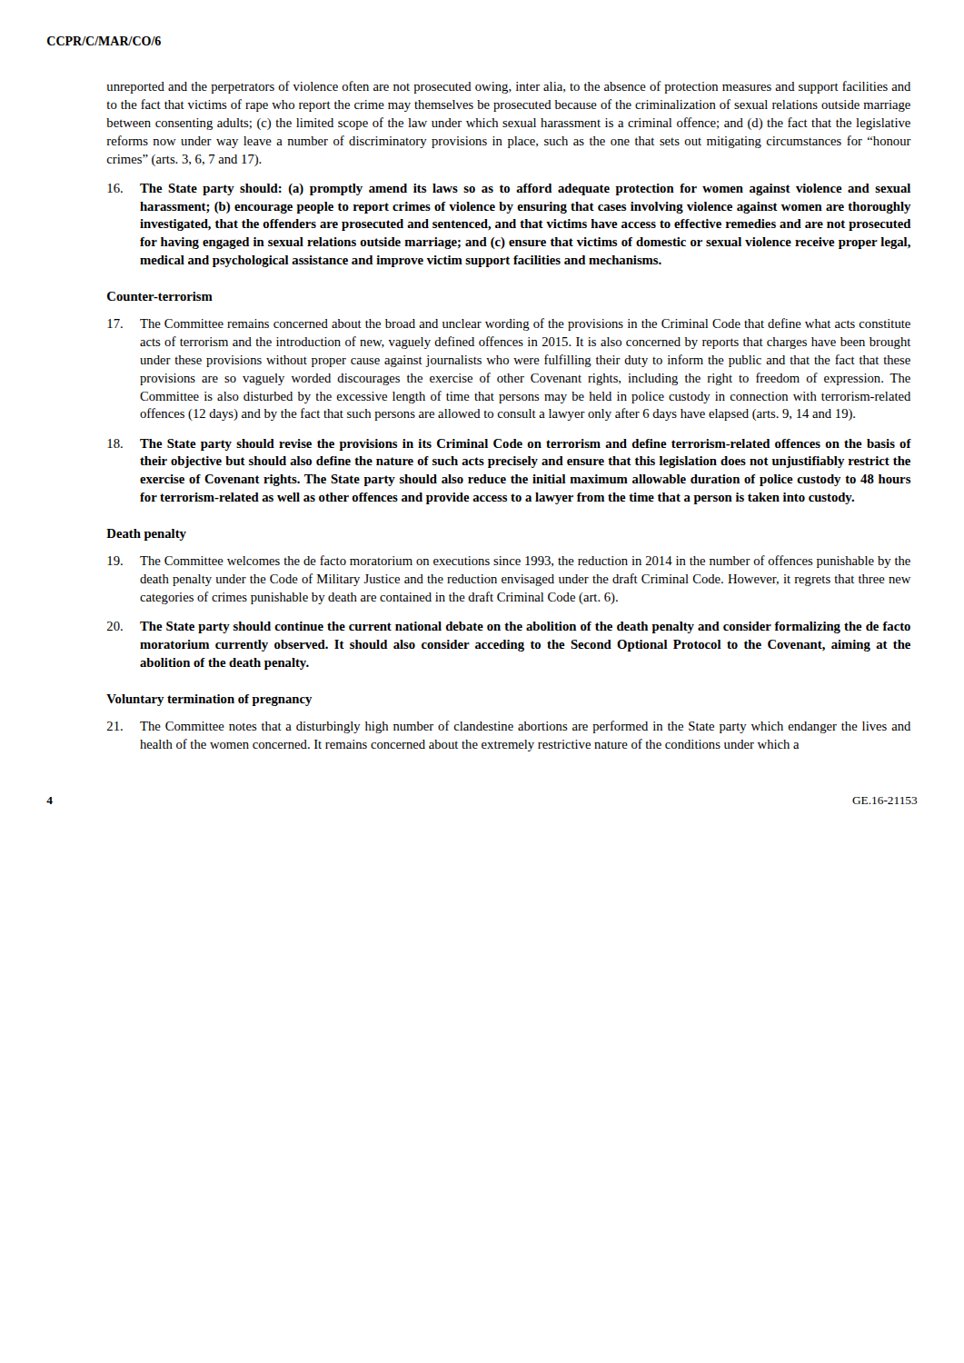CCPR/C/MAR/CO/6
unreported and the perpetrators of violence often are not prosecuted owing, inter alia, to the absence of protection measures and support facilities and to the fact that victims of rape who report the crime may themselves be prosecuted because of the criminalization of sexual relations outside marriage between consenting adults; (c) the limited scope of the law under which sexual harassment is a criminal offence; and (d) the fact that the legislative reforms now under way leave a number of discriminatory provisions in place, such as the one that sets out mitigating circumstances for “honour crimes” (arts. 3, 6, 7 and 17).
16.
The State party should: (a) promptly amend its laws so as to afford adequate protection for women against violence and sexual harassment; (b) encourage people to report crimes of violence by ensuring that cases involving violence against women are thoroughly investigated, that the offenders are prosecuted and sentenced, and that victims have access to effective remedies and are not prosecuted for having engaged in sexual relations outside marriage; and (c) ensure that victims of domestic or sexual violence receive proper legal, medical and psychological assistance and improve victim support facilities and mechanisms.
Counter-terrorism
17.
The Committee remains concerned about the broad and unclear wording of the provisions in the Criminal Code that define what acts constitute acts of terrorism and the introduction of new, vaguely defined offences in 2015. It is also concerned by reports that charges have been brought under these provisions without proper cause against journalists who were fulfilling their duty to inform the public and that the fact that these provisions are so vaguely worded discourages the exercise of other Covenant rights, including the right to freedom of expression. The Committee is also disturbed by the excessive length of time that persons may be held in police custody in connection with terrorism-related offences (12 days) and by the fact that such persons are allowed to consult a lawyer only after 6 days have elapsed (arts. 9, 14 and 19).
18.
The State party should revise the provisions in its Criminal Code on terrorism and define terrorism-related offences on the basis of their objective but should also define the nature of such acts precisely and ensure that this legislation does not unjustifiably restrict the exercise of Covenant rights. The State party should also reduce the initial maximum allowable duration of police custody to 48 hours for terrorism-related as well as other offences and provide access to a lawyer from the time that a person is taken into custody.
Death penalty
19.
The Committee welcomes the de facto moratorium on executions since 1993, the reduction in 2014 in the number of offences punishable by the death penalty under the Code of Military Justice and the reduction envisaged under the draft Criminal Code. However, it regrets that three new categories of crimes punishable by death are contained in the draft Criminal Code (art. 6).
20.
The State party should continue the current national debate on the abolition of the death penalty and consider formalizing the de facto moratorium currently observed. It should also consider acceding to the Second Optional Protocol to the Covenant, aiming at the abolition of the death penalty.
Voluntary termination of pregnancy
21.
The Committee notes that a disturbingly high number of clandestine abortions are performed in the State party which endanger the lives and health of the women concerned. It remains concerned about the extremely restrictive nature of the conditions under which a
4 GE.16-21153